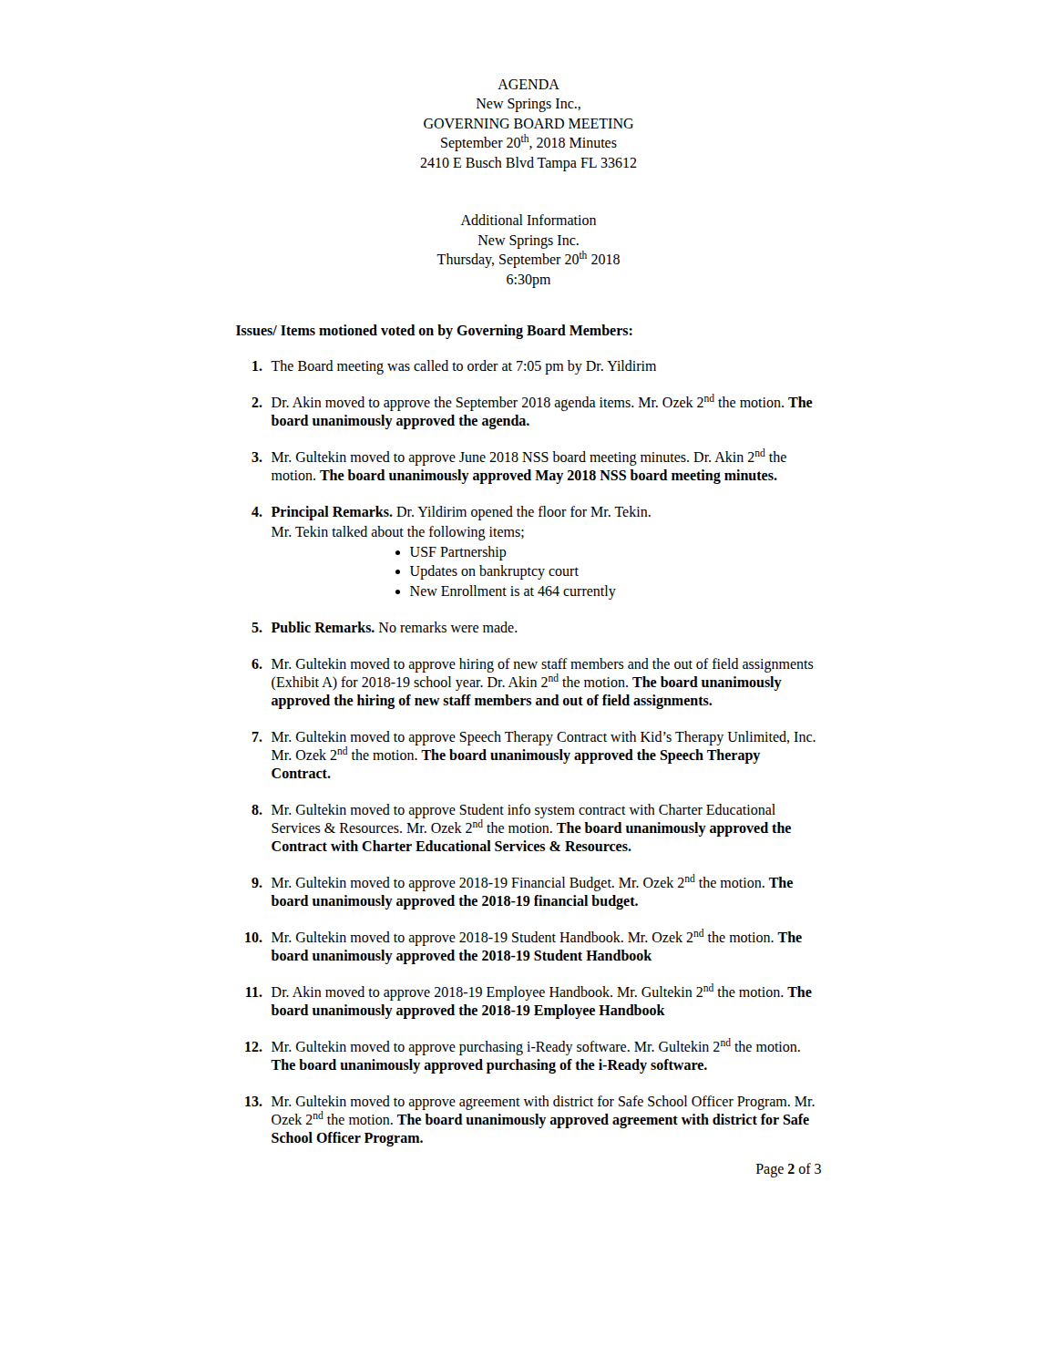AGENDA
New Springs Inc.,
GOVERNING BOARD MEETING
September 20th, 2018 Minutes
2410 E Busch Blvd Tampa FL 33612
Additional Information
New Springs Inc.
Thursday, September 20th 2018
6:30pm
Issues/ Items motioned voted on by Governing Board Members:
The Board meeting was called to order at 7:05 pm by Dr. Yildirim
Dr. Akin moved to approve the September 2018 agenda items. Mr. Ozek 2nd the motion. The board unanimously approved the agenda.
Mr. Gultekin moved to approve June 2018 NSS board meeting minutes. Dr. Akin 2nd the motion. The board unanimously approved May 2018 NSS board meeting minutes.
Principal Remarks. Dr. Yildirim opened the floor for Mr. Tekin.
Mr. Tekin talked about the following items;
USF Partnership
Updates on bankruptcy court
New Enrollment is at 464 currently
Public Remarks. No remarks were made.
Mr. Gultekin moved to approve hiring of new staff members and the out of field assignments (Exhibit A) for 2018-19 school year. Dr. Akin 2nd the motion. The board unanimously approved the hiring of new staff members and out of field assignments.
Mr. Gultekin moved to approve Speech Therapy Contract with Kid’s Therapy Unlimited, Inc. Mr. Ozek 2nd the motion. The board unanimously approved the Speech Therapy Contract.
Mr. Gultekin moved to approve Student info system contract with Charter Educational Services & Resources. Mr. Ozek 2nd the motion. The board unanimously approved the Contract with Charter Educational Services & Resources.
Mr. Gultekin moved to approve 2018-19 Financial Budget. Mr. Ozek 2nd the motion. The board unanimously approved the 2018-19 financial budget.
Mr. Gultekin moved to approve 2018-19 Student Handbook. Mr. Ozek 2nd the motion. The board unanimously approved the 2018-19 Student Handbook
Dr. Akin moved to approve 2018-19 Employee Handbook. Mr. Gultekin 2nd the motion. The board unanimously approved the 2018-19 Employee Handbook
Mr. Gultekin moved to approve purchasing i-Ready software. Mr. Gultekin 2nd the motion. The board unanimously approved purchasing of the i-Ready software.
Mr. Gultekin moved to approve agreement with district for Safe School Officer Program. Mr. Ozek 2nd the motion. The board unanimously approved agreement with district for Safe School Officer Program.
Page 2 of 3